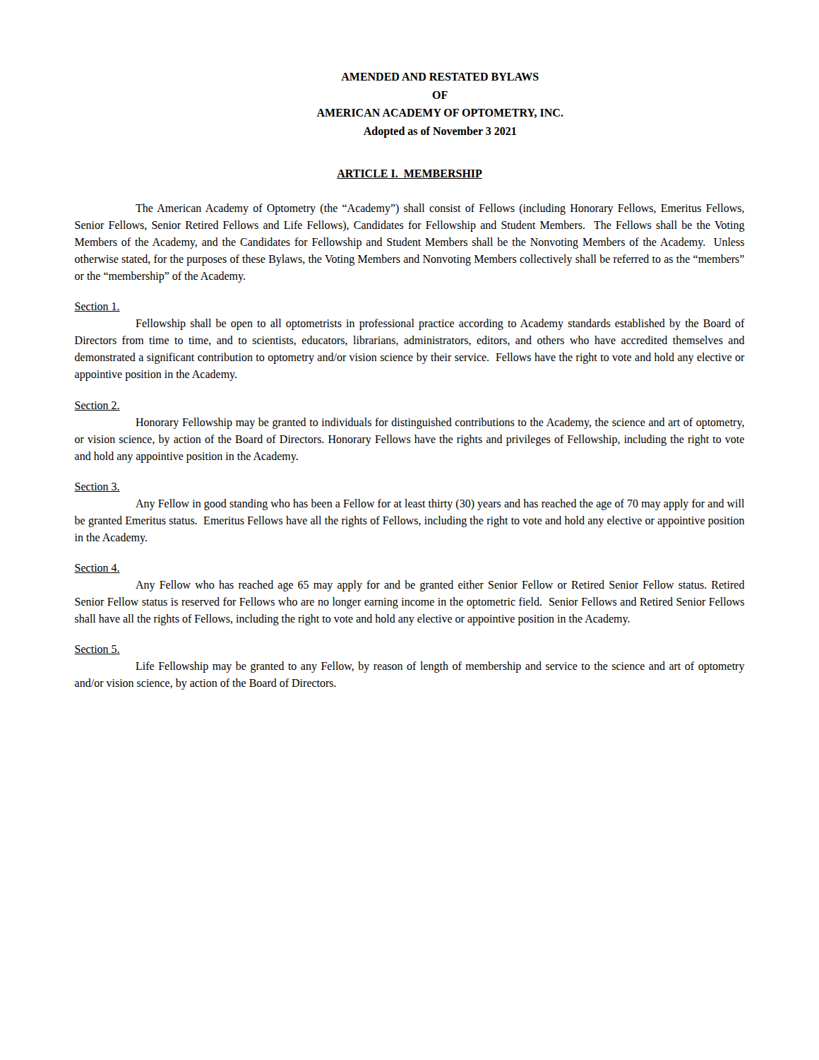AMENDED AND RESTATED BYLAWS
OF
AMERICAN ACADEMY OF OPTOMETRY, INC.
Adopted as of November 3 2021
ARTICLE I. MEMBERSHIP
The American Academy of Optometry (the “Academy”) shall consist of Fellows (including Honorary Fellows, Emeritus Fellows, Senior Fellows, Senior Retired Fellows and Life Fellows), Candidates for Fellowship and Student Members. The Fellows shall be the Voting Members of the Academy, and the Candidates for Fellowship and Student Members shall be the Nonvoting Members of the Academy. Unless otherwise stated, for the purposes of these Bylaws, the Voting Members and Nonvoting Members collectively shall be referred to as the “members” or the “membership” of the Academy.
Section 1.
Fellowship shall be open to all optometrists in professional practice according to Academy standards established by the Board of Directors from time to time, and to scientists, educators, librarians, administrators, editors, and others who have accredited themselves and demonstrated a significant contribution to optometry and/or vision science by their service. Fellows have the right to vote and hold any elective or appointive position in the Academy.
Section 2.
Honorary Fellowship may be granted to individuals for distinguished contributions to the Academy, the science and art of optometry, or vision science, by action of the Board of Directors. Honorary Fellows have the rights and privileges of Fellowship, including the right to vote and hold any appointive position in the Academy.
Section 3.
Any Fellow in good standing who has been a Fellow for at least thirty (30) years and has reached the age of 70 may apply for and will be granted Emeritus status. Emeritus Fellows have all the rights of Fellows, including the right to vote and hold any elective or appointive position in the Academy.
Section 4.
Any Fellow who has reached age 65 may apply for and be granted either Senior Fellow or Retired Senior Fellow status. Retired Senior Fellow status is reserved for Fellows who are no longer earning income in the optometric field. Senior Fellows and Retired Senior Fellows shall have all the rights of Fellows, including the right to vote and hold any elective or appointive position in the Academy.
Section 5.
Life Fellowship may be granted to any Fellow, by reason of length of membership and service to the science and art of optometry and/or vision science, by action of the Board of Directors.